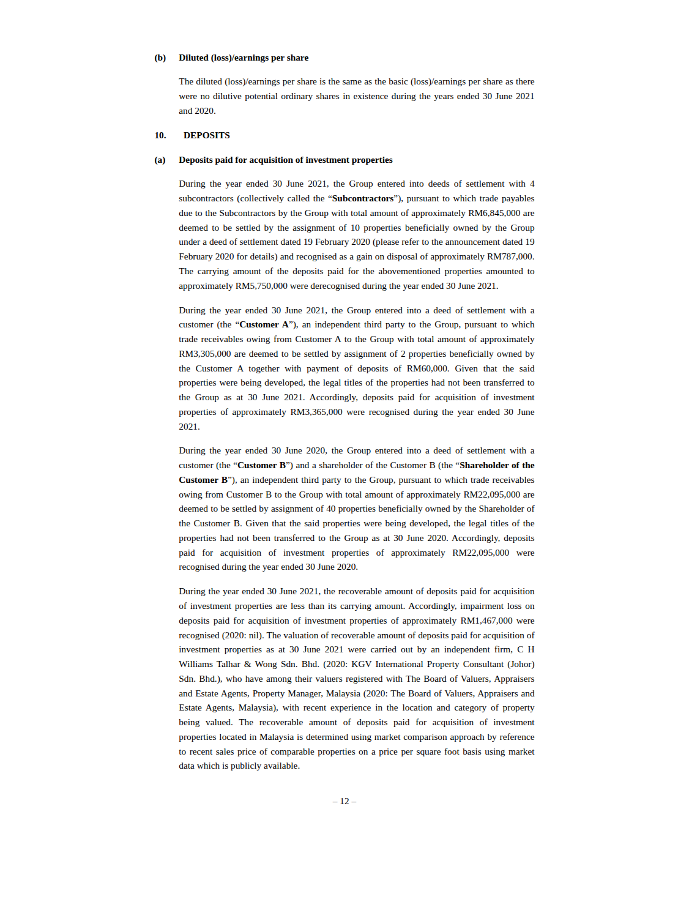(b)
Diluted (loss)/earnings per share
The diluted (loss)/earnings per share is the same as the basic (loss)/earnings per share as there were no dilutive potential ordinary shares in existence during the years ended 30 June 2021 and 2020.
10.
DEPOSITS
(a)
Deposits paid for acquisition of investment properties
During the year ended 30 June 2021, the Group entered into deeds of settlement with 4 subcontractors (collectively called the “Subcontractors”), pursuant to which trade payables due to the Subcontractors by the Group with total amount of approximately RM6,845,000 are deemed to be settled by the assignment of 10 properties beneficially owned by the Group under a deed of settlement dated 19 February 2020 (please refer to the announcement dated 19 February 2020 for details) and recognised as a gain on disposal of approximately RM787,000. The carrying amount of the deposits paid for the abovementioned properties amounted to approximately RM5,750,000 were derecognised during the year ended 30 June 2021.
During the year ended 30 June 2021, the Group entered into a deed of settlement with a customer (the “Customer A”), an independent third party to the Group, pursuant to which trade receivables owing from Customer A to the Group with total amount of approximately RM3,305,000 are deemed to be settled by assignment of 2 properties beneficially owned by the Customer A together with payment of deposits of RM60,000. Given that the said properties were being developed, the legal titles of the properties had not been transferred to the Group as at 30 June 2021. Accordingly, deposits paid for acquisition of investment properties of approximately RM3,365,000 were recognised during the year ended 30 June 2021.
During the year ended 30 June 2020, the Group entered into a deed of settlement with a customer (the “Customer B”) and a shareholder of the Customer B (the “Shareholder of the Customer B”), an independent third party to the Group, pursuant to which trade receivables owing from Customer B to the Group with total amount of approximately RM22,095,000 are deemed to be settled by assignment of 40 properties beneficially owned by the Shareholder of the Customer B. Given that the said properties were being developed, the legal titles of the properties had not been transferred to the Group as at 30 June 2020. Accordingly, deposits paid for acquisition of investment properties of approximately RM22,095,000 were recognised during the year ended 30 June 2020.
During the year ended 30 June 2021, the recoverable amount of deposits paid for acquisition of investment properties are less than its carrying amount. Accordingly, impairment loss on deposits paid for acquisition of investment properties of approximately RM1,467,000 were recognised (2020: nil). The valuation of recoverable amount of deposits paid for acquisition of investment properties as at 30 June 2021 were carried out by an independent firm, C H Williams Talhar & Wong Sdn. Bhd. (2020: KGV International Property Consultant (Johor) Sdn. Bhd.), who have among their valuers registered with The Board of Valuers, Appraisers and Estate Agents, Property Manager, Malaysia (2020: The Board of Valuers, Appraisers and Estate Agents, Malaysia), with recent experience in the location and category of property being valued. The recoverable amount of deposits paid for acquisition of investment properties located in Malaysia is determined using market comparison approach by reference to recent sales price of comparable properties on a price per square foot basis using market data which is publicly available.
– 12 –